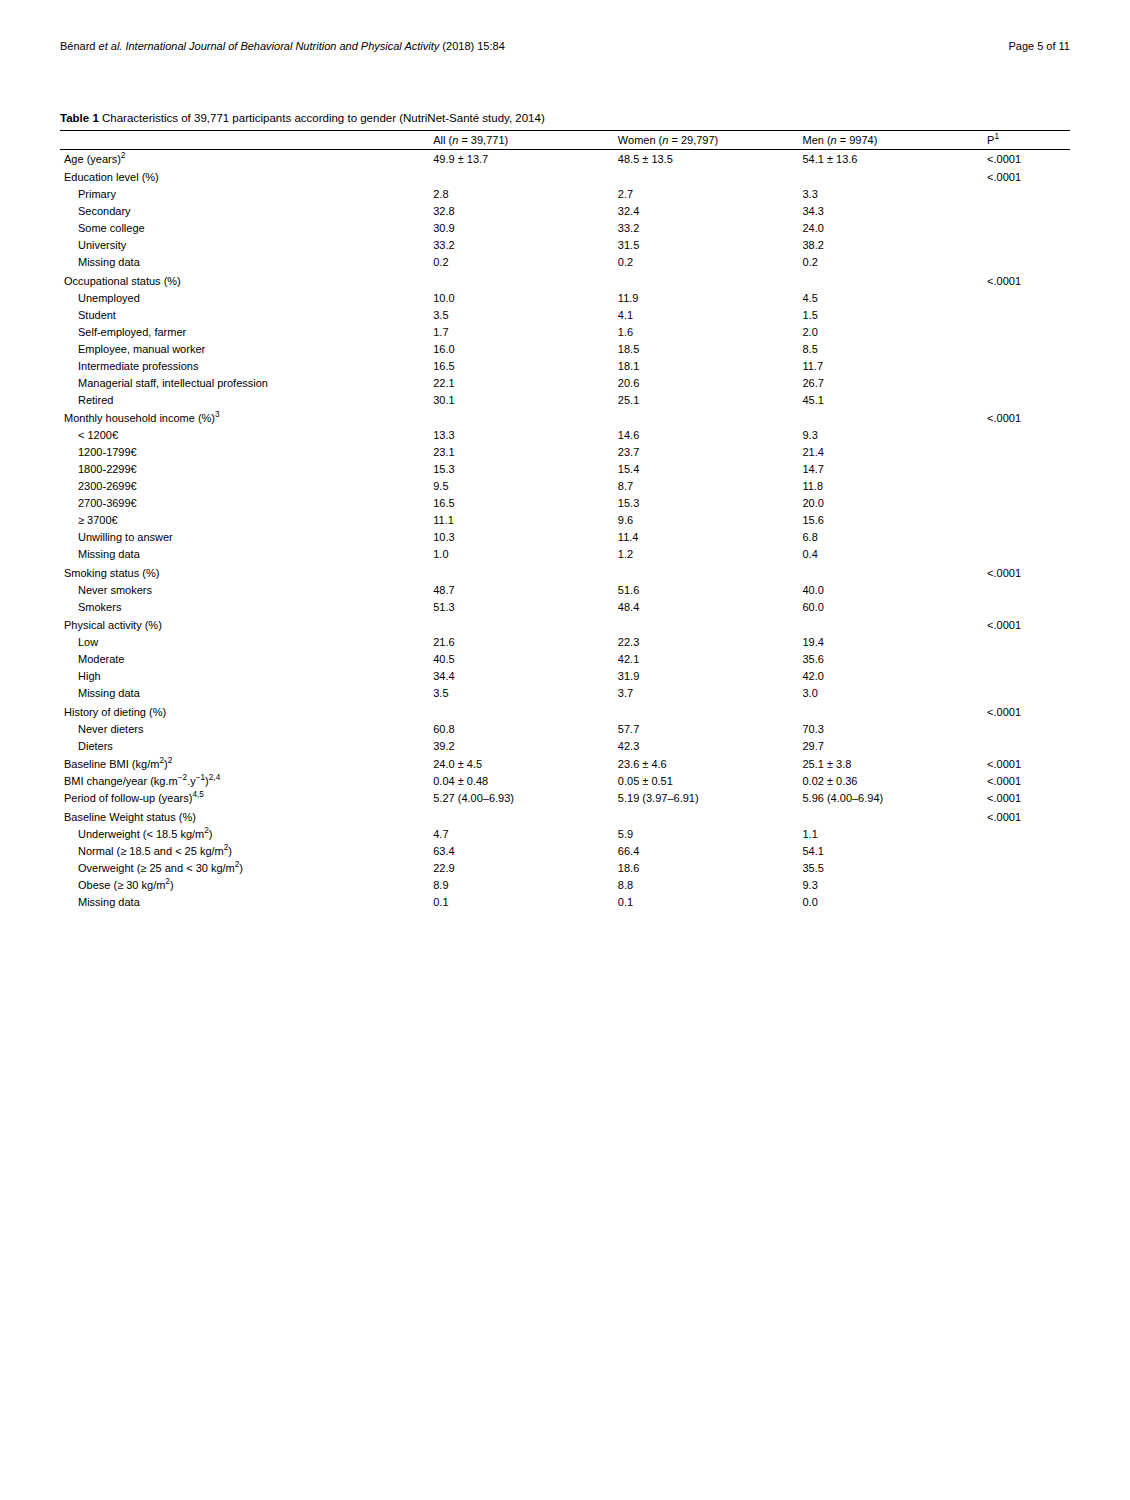Bénard et al. International Journal of Behavioral Nutrition and Physical Activity (2018) 15:84
Page 5 of 11
Table 1 Characteristics of 39,771 participants according to gender (NutriNet-Santé study, 2014)
| | All ( n = 39,771) | Women ( n = 29,797) | Men ( n = 9974) | P 1 |
| --- | --- | --- | --- | --- |
| Age (years) 2 | 49.9 ± 13.7 | 48.5 ± 13.5 | 54.1 ± 13.6 | <.0001 |
| Education level (%) | | | | <.0001 |
| Primary | 2.8 | 2.7 | 3.3 | |
| Secondary | 32.8 | 32.4 | 34.3 | |
| Some college | 30.9 | 33.2 | 24.0 | |
| University | 33.2 | 31.5 | 38.2 | |
| Missing data | 0.2 | 0.2 | 0.2 | |
| Occupational status (%) | | | | <.0001 |
| Unemployed | 10.0 | 11.9 | 4.5 | |
| Student | 3.5 | 4.1 | 1.5 | |
| Self-employed, farmer | 1.7 | 1.6 | 2.0 | |
| Employee, manual worker | 16.0 | 18.5 | 8.5 | |
| Intermediate professions | 16.5 | 18.1 | 11.7 | |
| Managerial staff, intellectual profession | 22.1 | 20.6 | 26.7 | |
| Retired | 30.1 | 25.1 | 45.1 | |
| Monthly household income (%) 3 | | | | <.0001 |
| < 1200€ | 13.3 | 14.6 | 9.3 | |
| 1200-1799€ | 23.1 | 23.7 | 21.4 | |
| 1800-2299€ | 15.3 | 15.4 | 14.7 | |
| 2300-2699€ | 9.5 | 8.7 | 11.8 | |
| 2700-3699€ | 16.5 | 15.3 | 20.0 | |
| ≥ 3700€ | 11.1 | 9.6 | 15.6 | |
| Unwilling to answer | 10.3 | 11.4 | 6.8 | |
| Missing data | 1.0 | 1.2 | 0.4 | |
| Smoking status (%) | | | | <.0001 |
| Never smokers | 48.7 | 51.6 | 40.0 | |
| Smokers | 51.3 | 48.4 | 60.0 | |
| Physical activity (%) | | | | <.0001 |
| Low | 21.6 | 22.3 | 19.4 | |
| Moderate | 40.5 | 42.1 | 35.6 | |
| High | 34.4 | 31.9 | 42.0 | |
| Missing data | 3.5 | 3.7 | 3.0 | |
| History of dieting (%) | | | | <.0001 |
| Never dieters | 60.8 | 57.7 | 70.3 | |
| Dieters | 39.2 | 42.3 | 29.7 | |
| Baseline BMI (kg/m 2 ) 2 | 24.0 ± 4.5 | 23.6 ± 4.6 | 25.1 ± 3.8 | <.0001 |
| BMI change/year (kg.m −2 .y −1 ) 2,4 | 0.04 ± 0.48 | 0.05 ± 0.51 | 0.02 ± 0.36 | <.0001 |
| Period of follow-up (years) 4,5 | 5.27 (4.00–6.93) | 5.19 (3.97–6.91) | 5.96 (4.00–6.94) | <.0001 |
| Baseline Weight status (%) | | | | <.0001 |
| Underweight (< 18.5 kg/m 2 ) | 4.7 | 5.9 | 1.1 | |
| Normal (≥ 18.5 and < 25 kg/m 2 ) | 63.4 | 66.4 | 54.1 | |
| Overweight (≥ 25 and < 30 kg/m 2 ) | 22.9 | 18.6 | 35.5 | |
| Obese (≥ 30 kg/m 2 ) | 8.9 | 8.8 | 9.3 | |
| Missing data | 0.1 | 0.1 | 0.0 | |